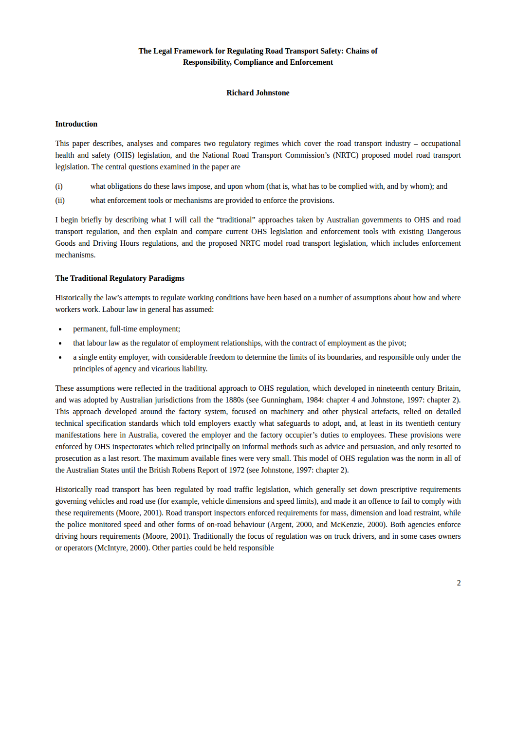The Legal Framework for Regulating Road Transport Safety: Chains of
Responsibility, Compliance and Enforcement
Richard Johnstone
Introduction
This paper describes, analyses and compares two regulatory regimes which cover the road transport industry – occupational health and safety (OHS) legislation, and the National Road Transport Commission’s (NRTC) proposed model road transport legislation. The central questions examined in the paper are
(i) what obligations do these laws impose, and upon whom (that is, what has to be complied with, and by whom); and
(ii) what enforcement tools or mechanisms are provided to enforce the provisions.
I begin briefly by describing what I will call the “traditional” approaches taken by Australian governments to OHS and road transport regulation, and then explain and compare current OHS legislation and enforcement tools with existing Dangerous Goods and Driving Hours regulations, and the proposed NRTC model road transport legislation, which includes enforcement mechanisms.
The Traditional Regulatory Paradigms
Historically the law’s attempts to regulate working conditions have been based on a number of assumptions about how and where workers work. Labour law in general has assumed:
permanent, full-time employment;
that labour law as the regulator of employment relationships, with the contract of employment as the pivot;
a single entity employer, with considerable freedom to determine the limits of its boundaries, and responsible only under the principles of agency and vicarious liability.
These assumptions were reflected in the traditional approach to OHS regulation, which developed in nineteenth century Britain, and was adopted by Australian jurisdictions from the 1880s (see Gunningham, 1984: chapter 4 and Johnstone, 1997: chapter 2). This approach developed around the factory system, focused on machinery and other physical artefacts, relied on detailed technical specification standards which told employers exactly what safeguards to adopt, and, at least in its twentieth century manifestations here in Australia, covered the employer and the factory occupier’s duties to employees. These provisions were enforced by OHS inspectorates which relied principally on informal methods such as advice and persuasion, and only resorted to prosecution as a last resort. The maximum available fines were very small. This model of OHS regulation was the norm in all of the Australian States until the British Robens Report of 1972 (see Johnstone, 1997: chapter 2).
Historically road transport has been regulated by road traffic legislation, which generally set down prescriptive requirements governing vehicles and road use (for example, vehicle dimensions and speed limits), and made it an offence to fail to comply with these requirements (Moore, 2001). Road transport inspectors enforced requirements for mass, dimension and load restraint, while the police monitored speed and other forms of on-road behaviour (Argent, 2000, and McKenzie, 2000). Both agencies enforce driving hours requirements (Moore, 2001). Traditionally the focus of regulation was on truck drivers, and in some cases owners or operators (McIntyre, 2000). Other parties could be held responsible
2